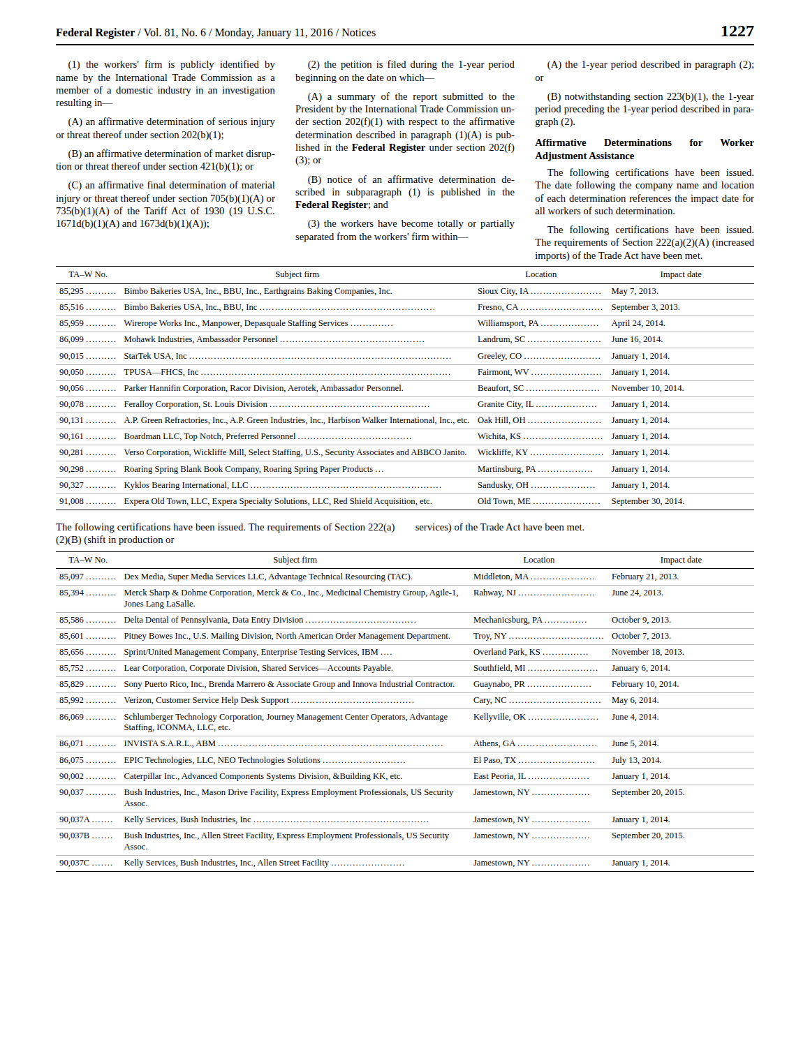Federal Register / Vol. 81, No. 6 / Monday, January 11, 2016 / Notices
1227
(1) the workers' firm is publicly identified by name by the International Trade Commission as a member of a domestic industry in an investigation resulting in—
(A) an affirmative determination of serious injury or threat thereof under section 202(b)(1);
(B) an affirmative determination of market disruption or threat thereof under section 421(b)(1); or
(C) an affirmative final determination of material injury or threat thereof under section 705(b)(1)(A) or 735(b)(1)(A) of the Tariff Act of 1930 (19 U.S.C. 1671d(b)(1)(A) and 1673d(b)(1)(A));
(2) the petition is filed during the 1-year period beginning on the date on which—
(A) a summary of the report submitted to the President by the International Trade Commission under section 202(f)(1) with respect to the affirmative determination described in paragraph (1)(A) is published in the Federal Register under section 202(f)(3); or
(B) notice of an affirmative determination described in subparagraph (1) is published in the Federal Register; and
(3) the workers have become totally or partially separated from the workers' firm within—
(A) the 1-year period described in paragraph (2); or
(B) notwithstanding section 223(b)(1), the 1-year period preceding the 1-year period described in paragraph (2).
Affirmative Determinations for Worker Adjustment Assistance
The following certifications have been issued. The date following the company name and location of each determination references the impact date for all workers of such determination.
The following certifications have been issued. The requirements of Section 222(a)(2)(A) (increased imports) of the Trade Act have been met.
| TA–W No. | Subject firm | Location | Impact date |
| --- | --- | --- | --- |
| 85,295 .......... | Bimbo Bakeries USA, Inc., BBU, Inc., Earthgrains Baking Companies, Inc. | Sioux City, IA ....................... | May 7, 2013. |
| 85,516 .......... | Bimbo Bakeries USA, Inc., BBU, Inc ......................................................... | Fresno, CA ........................... | September 3, 2013. |
| 85,959 .......... | Wirerope Works Inc., Manpower, Depasquale Staffing Services .............. | Williamsport, PA ................... | April 24, 2014. |
| 86,099 .......... | Mohawk Industries, Ambassador Personnel ............................................... | Landrum, SC ........................ | June 16, 2014. |
| 90,015 .......... | StarTek USA, Inc ..................................................................................... | Greeley, CO ......................... | January 1, 2014. |
| 90,050 .......... | TPUSA—FHCS, Inc ................................................................................. | Fairmont, WV ....................... | January 1, 2014. |
| 90,056 .......... | Parker Hannifin Corporation, Racor Division, Aerotek, Ambassador Personnel. | Beaufort, SC ........................ | November 10, 2014. |
| 90,078 .......... | Feralloy Corporation, St. Louis Division .................................................... | Granite City, IL .................... | January 1, 2014. |
| 90,131 .......... | A.P. Green Refractories, Inc., A.P. Green Industries, Inc., Harbison Walker International, Inc., etc. | Oak Hill, OH ........................ | January 1, 2014. |
| 90,161 .......... | Boardman LLC, Top Notch, Preferred Personnel ..................................... | Wichita, KS .......................... | January 1, 2014. |
| 90,281 .......... | Verso Corporation, Wickliffe Mill, Select Staffing, U.S., Security Associates and ABBCO Janito. | Wickliffe, KY ........................ | January 1, 2014. |
| 90,298 .......... | Roaring Spring Blank Book Company, Roaring Spring Paper Products ... | Martinsburg, PA .................. | January 1, 2014. |
| 90,327 .......... | Kyklos Bearing International, LLC .............................................................. | Sandusky, OH ..................... | January 1, 2014. |
| 91,008 .......... | Expera Old Town, LLC, Expera Specialty Solutions, LLC, Red Shield Acquisition, etc. | Old Town, ME ...................... | September 30, 2014. |
The following certifications have been issued. The requirements of Section 222(a)(2)(B) (shift in production or
services) of the Trade Act have been met.
| TA–W No. | Subject firm | Location | Impact date |
| --- | --- | --- | --- |
| 85,097 .......... | Dex Media, Super Media Services LLC, Advantage Technical Resourcing (TAC). | Middleton, MA ..................... | February 21, 2013. |
| 85,394 .......... | Merck Sharp & Dohme Corporation, Merck & Co., Inc., Medicinal Chemistry Group, Agile-1, Jones Lang LaSalle. | Rahway, NJ ......................... | June 24, 2013. |
| 85,586 .......... | Delta Dental of Pennsylvania, Data Entry Division .................................... | Mechanicsburg, PA .............. | October 9, 2013. |
| 85,601 .......... | Pitney Bowes Inc., U.S. Mailing Division, North American Order Management Department. | Troy, NY ............................... | October 7, 2013. |
| 85,656 .......... | Sprint/United Management Company, Enterprise Testing Services, IBM .... | Overland Park, KS ............... | November 18, 2013. |
| 85,752 .......... | Lear Corporation, Corporate Division, Shared Services—Accounts Payable. | Southfield, MI ....................... | January 6, 2014. |
| 85,829 .......... | Sony Puerto Rico, Inc., Brenda Marrero & Associate Group and Innova Industrial Contractor. | Guaynabo, PR ..................... | February 10, 2014. |
| 85,992 .......... | Verizon, Customer Service Help Desk Support ........................................ | Cary, NC .............................. | May 6, 2014. |
| 86,069 .......... | Schlumberger Technology Corporation, Journey Management Center Operators, Advantage Staffing, ICONMA, LLC, etc. | Kellyville, OK ....................... | June 4, 2014. |
| 86,071 .......... | INVISTA S.A.R.L., ABM ......................................................................... | Athens, GA .......................... | June 5, 2014. |
| 86,075 .......... | EPIC Technologies, LLC, NEO Technologies Solutions ........................... | El Paso, TX ......................... | July 13, 2014. |
| 90,002 .......... | Caterpillar Inc., Advanced Components Systems Division, &Building KK, etc. | East Peoria, IL .................... | January 1, 2014. |
| 90,037 .......... | Bush Industries, Inc., Mason Drive Facility, Express Employment Professionals, US Security Assoc. | Jamestown, NY ................... | September 20, 2015. |
| 90,037A ....... | Kelly Services, Bush Industries, Inc ......................................................... | Jamestown, NY ................... | January 1, 2014. |
| 90,037B ....... | Bush Industries, Inc., Allen Street Facility, Express Employment Professionals, US Security Assoc. | Jamestown, NY ................... | September 20, 2015. |
| 90,037C ....... | Kelly Services, Bush Industries, Inc., Allen Street Facility ........................ | Jamestown, NY ................... | January 1, 2014. |